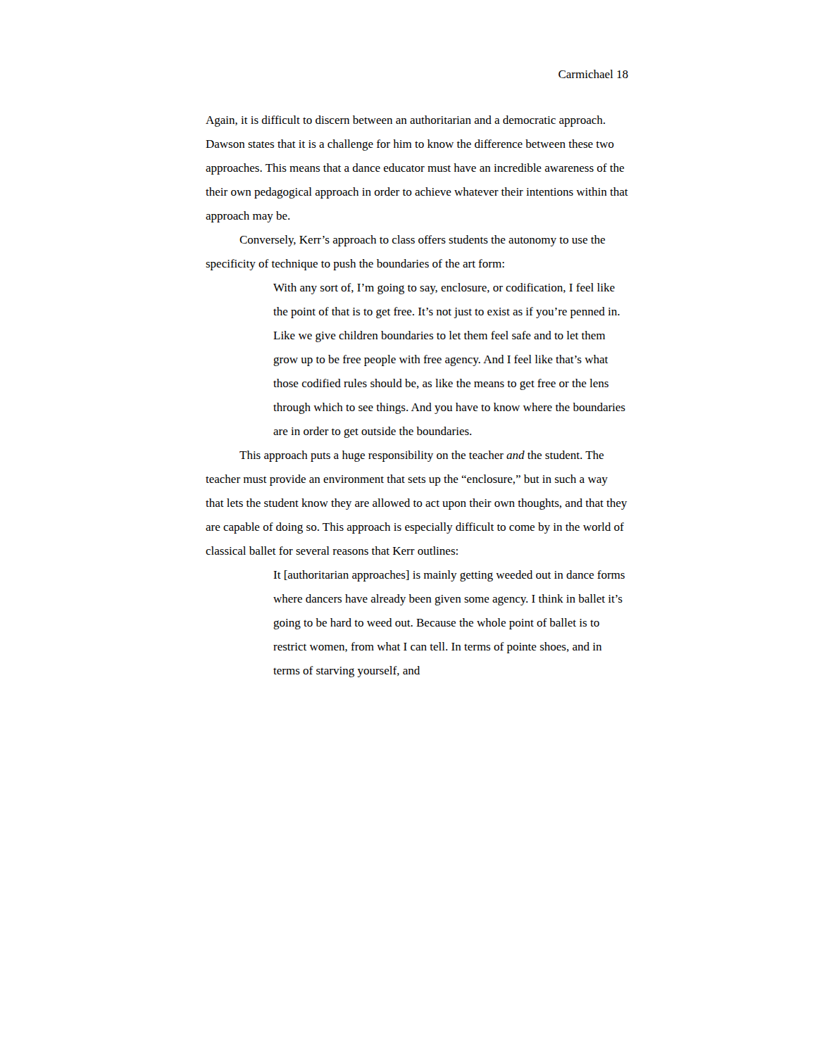Carmichael 18
Again, it is difficult to discern between an authoritarian and a democratic approach. Dawson states that it is a challenge for him to know the difference between these two approaches. This means that a dance educator must have an incredible awareness of the their own pedagogical approach in order to achieve whatever their intentions within that approach may be.
Conversely, Kerr’s approach to class offers students the autonomy to use the specificity of technique to push the boundaries of the art form:
With any sort of, I’m going to say, enclosure, or codification, I feel like the point of that is to get free. It’s not just to exist as if you’re penned in. Like we give children boundaries to let them feel safe and to let them grow up to be free people with free agency. And I feel like that’s what those codified rules should be, as like the means to get free or the lens through which to see things. And you have to know where the boundaries are in order to get outside the boundaries.
This approach puts a huge responsibility on the teacher and the student. The teacher must provide an environment that sets up the “enclosure,” but in such a way that lets the student know they are allowed to act upon their own thoughts, and that they are capable of doing so. This approach is especially difficult to come by in the world of classical ballet for several reasons that Kerr outlines:
It [authoritarian approaches] is mainly getting weeded out in dance forms where dancers have already been given some agency. I think in ballet it’s going to be hard to weed out. Because the whole point of ballet is to restrict women, from what I can tell. In terms of pointe shoes, and in terms of starving yourself, and